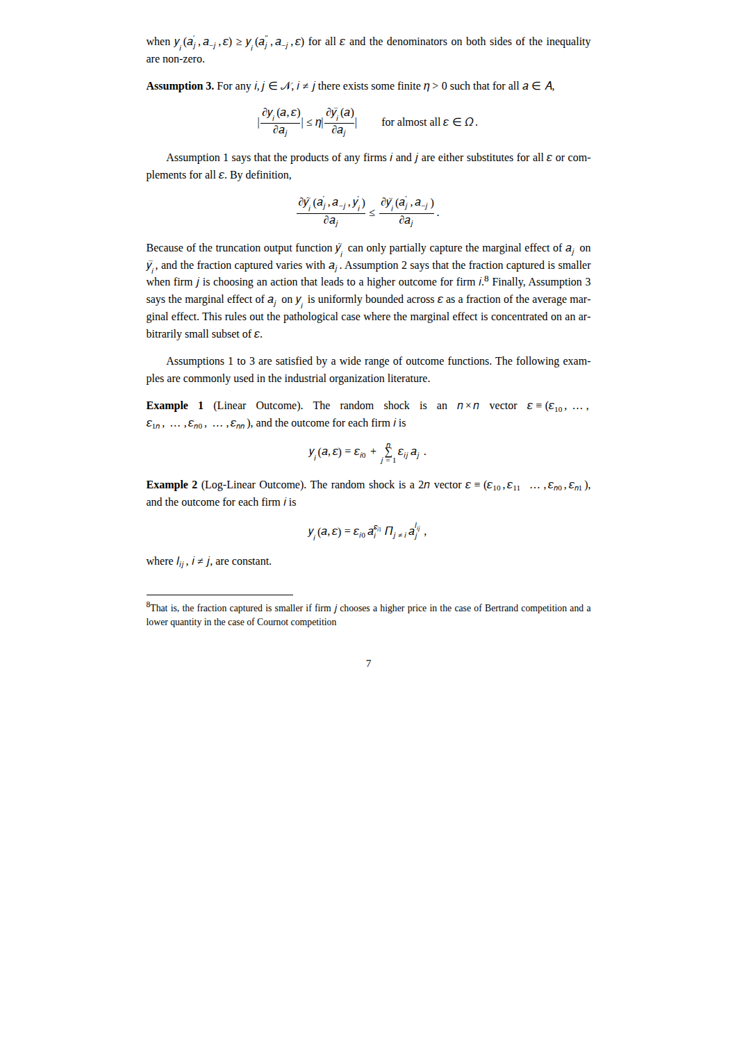when yi(aj′,a−j,ε) ≥ yi(aj″,a−j,ε) for all ε and the denominators on both sides of the inequality are non-zero.
Assumption 3. For any i,j∈𝒩, i≠j there exists some finite η>0 such that for all a∈A,
| ∂yi(a,ε) ∂aj | ≤ η | ∂yi¯(a) ∂aj | for almost all ε∈Ω.
Assumption 1 says that the products of any firms i and j are either substitutes for all ε or complements for all ε. By definition,
∂yi~(aj′,a−j,yi′) ∂aj ≤ ∂yi¯(aj′,a−j) ∂aj .
Because of the truncation output function yi~ can only partially capture the marginal effect of aj on yi¯, and the fraction captured varies with aj. Assumption 2 says that the fraction captured is smaller when firm j is choosing an action that leads to a higher outcome for firm i.8 Finally, Assumption 3 says the marginal effect of aj on yi is uniformly bounded across ε as a fraction of the average marginal effect. This rules out the pathological case where the marginal effect is concentrated on an arbitrarily small subset of ε.
Assumptions 1 to 3 are satisfied by a wide range of outcome functions. The following examples are commonly used in the industrial organization literature.
Example 1 (Linear Outcome). The random shock is an n×n vector ε≡(ε10,…, ε1n,…,εn0,…,εnn), and the outcome for each firm i is
yi(a,ε) = εi0 + ∑ j=1 n εij aj .
Example 2 (Log-Linear Outcome). The random shock is a 2n vector ε≡(ε10,ε11 …,εn0,εn1), and the outcome for each firm i is
yi(a,ε) = εi0 aiεi1 Πj≠i ajlij ,
where lij, i≠j, are constant.
8That is, the fraction captured is smaller if firm j chooses a higher price in the case of Bertrand competition and a lower quantity in the case of Cournot competition
7